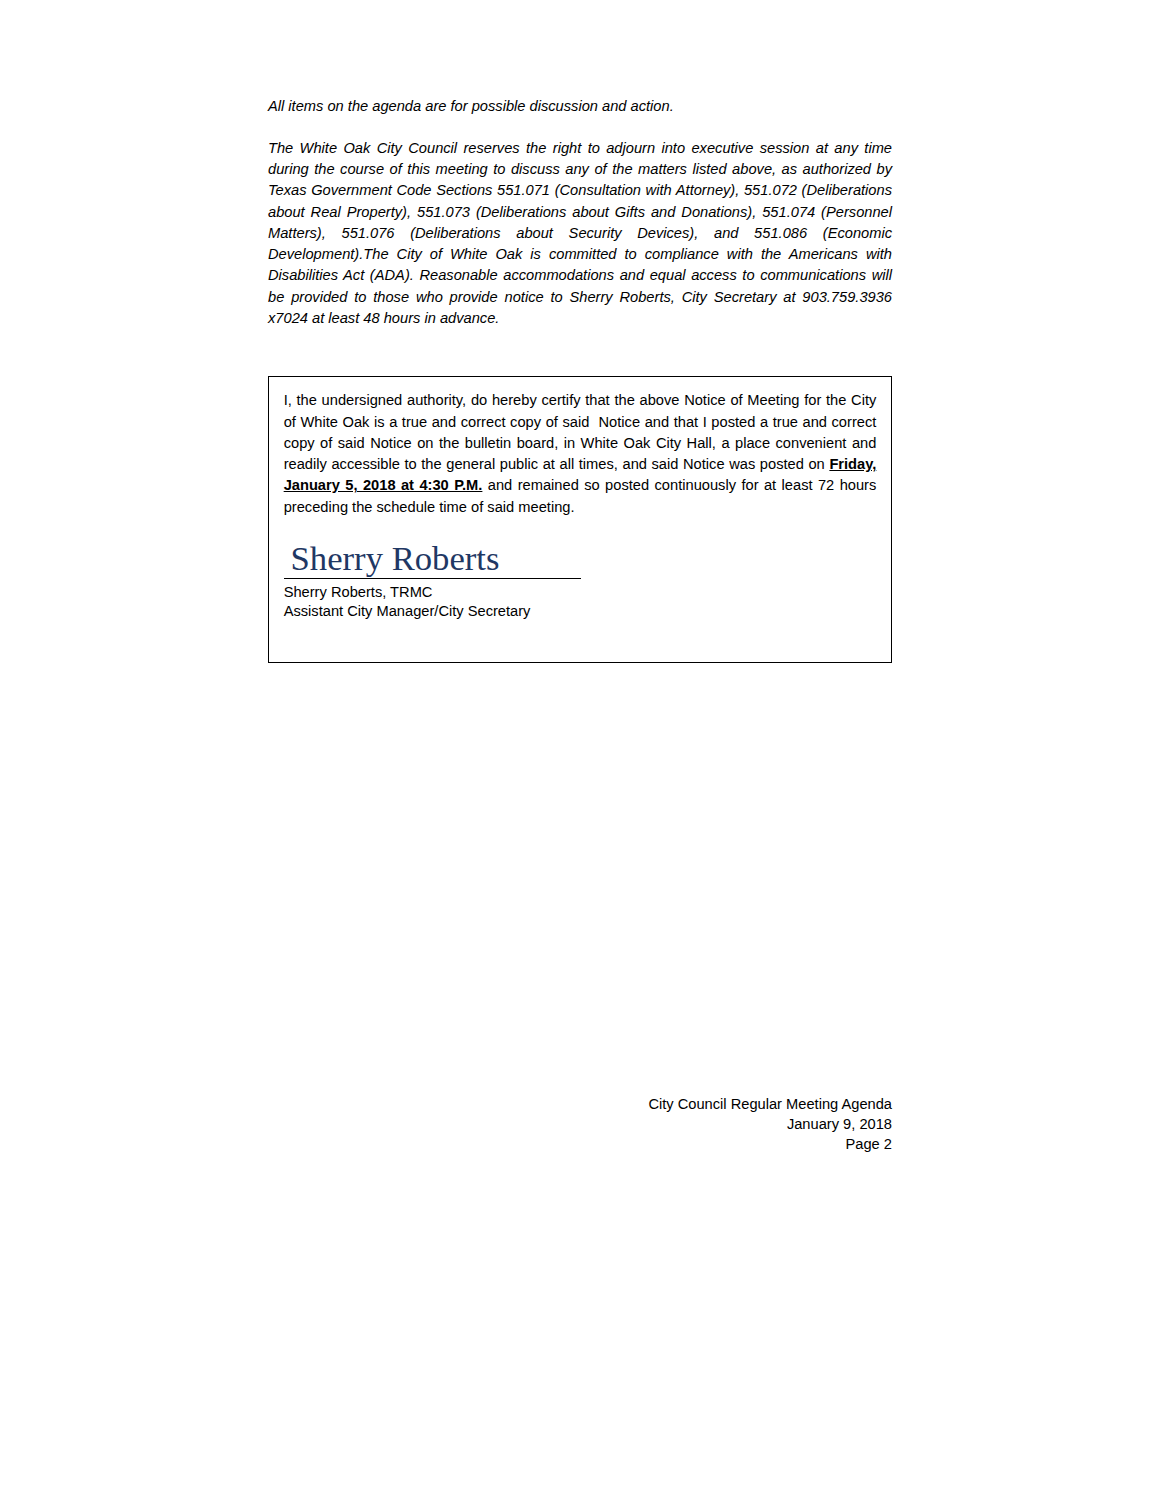All items on the agenda are for possible discussion and action.
The White Oak City Council reserves the right to adjourn into executive session at any time during the course of this meeting to discuss any of the matters listed above, as authorized by Texas Government Code Sections 551.071 (Consultation with Attorney), 551.072 (Deliberations about Real Property), 551.073 (Deliberations about Gifts and Donations), 551.074 (Personnel Matters), 551.076 (Deliberations about Security Devices), and 551.086 (Economic Development).The City of White Oak is committed to compliance with the Americans with Disabilities Act (ADA). Reasonable accommodations and equal access to communications will be provided to those who provide notice to Sherry Roberts, City Secretary at 903.759.3936 x7024 at least 48 hours in advance.
I, the undersigned authority, do hereby certify that the above Notice of Meeting for the City of White Oak is a true and correct copy of said Notice and that I posted a true and correct copy of said Notice on the bulletin board, in White Oak City Hall, a place convenient and readily accessible to the general public at all times, and said Notice was posted on Friday, January 5, 2018 at 4:30 P.M. and remained so posted continuously for at least 72 hours preceding the schedule time of said meeting.
Sherry Roberts
Sherry Roberts, TRMC
Assistant City Manager/City Secretary
City Council Regular Meeting Agenda
January 9, 2018
Page 2